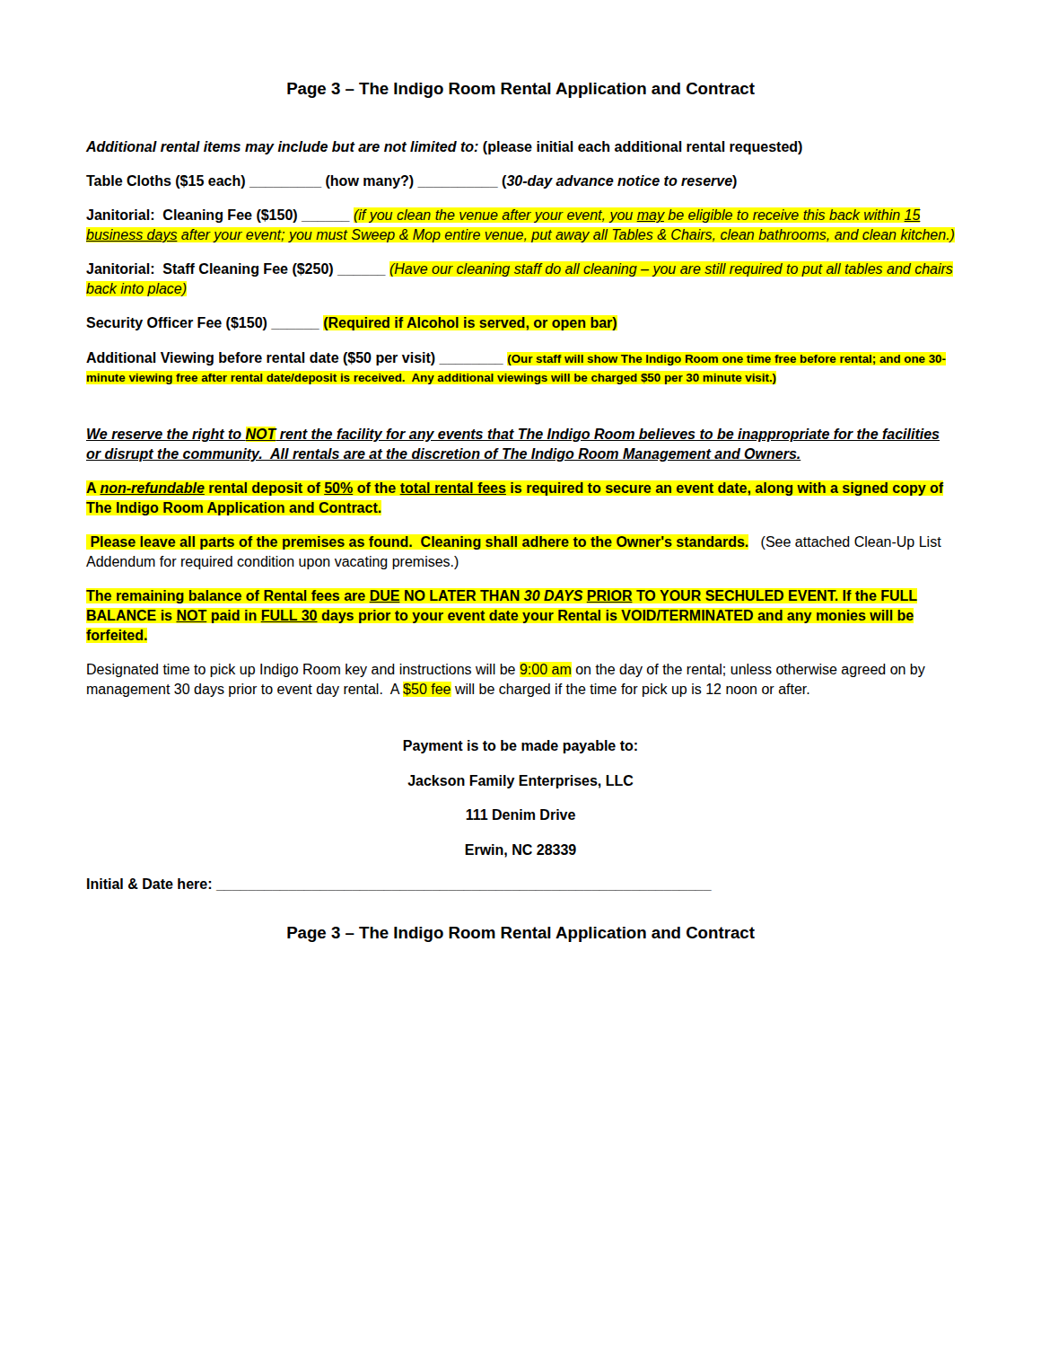Page 3 – The Indigo Room Rental Application and Contract
Additional rental items may include but are not limited to: (please initial each additional rental requested)
Table Cloths ($15 each) _________ (how many?) __________ (30-day advance notice to reserve)
Janitorial: Cleaning Fee ($150) ______ (if you clean the venue after your event, you may be eligible to receive this back within 15 business days after your event; you must Sweep & Mop entire venue, put away all Tables & Chairs, clean bathrooms, and clean kitchen.)
Janitorial: Staff Cleaning Fee ($250) ______ (Have our cleaning staff do all cleaning – you are still required to put all tables and chairs back into place)
Security Officer Fee ($150) ______ (Required if Alcohol is served, or open bar)
Additional Viewing before rental date ($50 per visit) ________ (Our staff will show The Indigo Room one time free before rental; and one 30-minute viewing free after rental date/deposit is received. Any additional viewings will be charged $50 per 30 minute visit.)
We reserve the right to NOT rent the facility for any events that The Indigo Room believes to be inappropriate for the facilities or disrupt the community. All rentals are at the discretion of The Indigo Room Management and Owners.
A non-refundable rental deposit of 50% of the total rental fees is required to secure an event date, along with a signed copy of The Indigo Room Application and Contract.
Please leave all parts of the premises as found. Cleaning shall adhere to the Owner's standards. (See attached Clean-Up List Addendum for required condition upon vacating premises.)
The remaining balance of Rental fees are DUE NO LATER THAN 30 DAYS PRIOR TO YOUR SECHULED EVENT. If the FULL BALANCE is NOT paid in FULL 30 days prior to your event date your Rental is VOID/TERMINATED and any monies will be forfeited.
Designated time to pick up Indigo Room key and instructions will be 9:00 am on the day of the rental; unless otherwise agreed on by management 30 days prior to event day rental. A $50 fee will be charged if the time for pick up is 12 noon or after.
Payment is to be made payable to:
Jackson Family Enterprises, LLC
111 Denim Drive
Erwin, NC 28339
Initial & Date here: ______________________________________________________________
Page 3 – The Indigo Room Rental Application and Contract